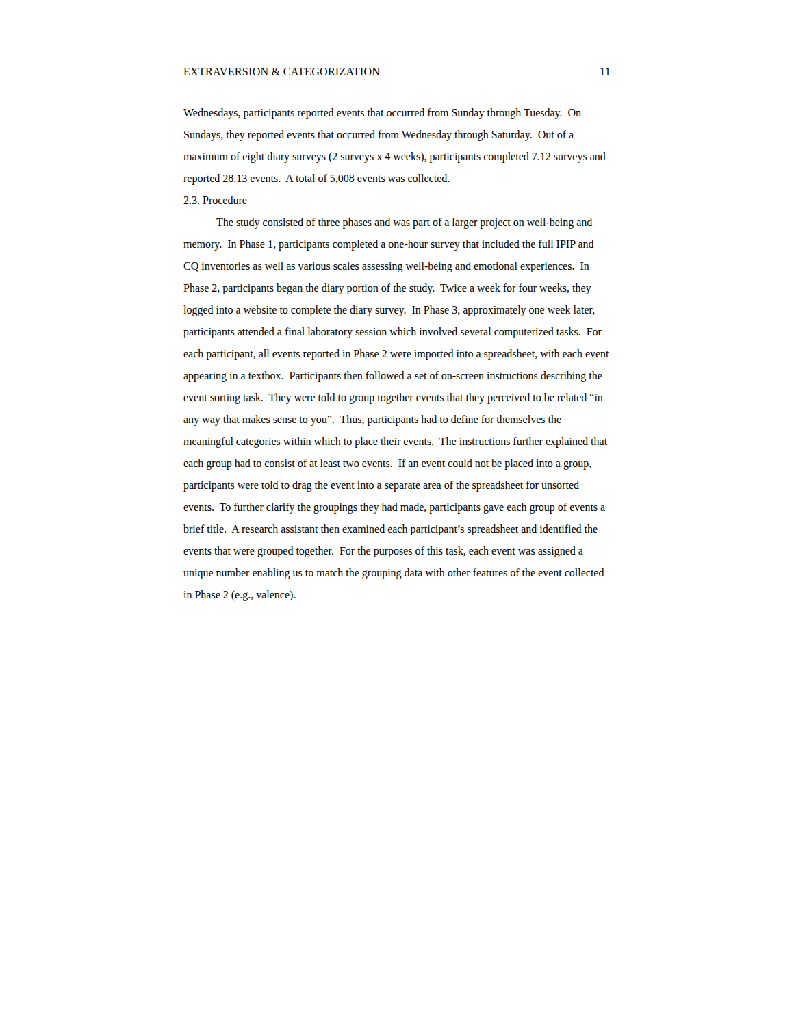Extraversion & Categorization 11
Wednesdays, participants reported events that occurred from Sunday through Tuesday. On Sundays, they reported events that occurred from Wednesday through Saturday. Out of a maximum of eight diary surveys (2 surveys x 4 weeks), participants completed 7.12 surveys and reported 28.13 events. A total of 5,008 events was collected.
2.3. Procedure
The study consisted of three phases and was part of a larger project on well-being and memory. In Phase 1, participants completed a one-hour survey that included the full IPIP and CQ inventories as well as various scales assessing well-being and emotional experiences. In Phase 2, participants began the diary portion of the study. Twice a week for four weeks, they logged into a website to complete the diary survey. In Phase 3, approximately one week later, participants attended a final laboratory session which involved several computerized tasks. For each participant, all events reported in Phase 2 were imported into a spreadsheet, with each event appearing in a textbox. Participants then followed a set of on-screen instructions describing the event sorting task. They were told to group together events that they perceived to be related “in any way that makes sense to you”. Thus, participants had to define for themselves the meaningful categories within which to place their events. The instructions further explained that each group had to consist of at least two events. If an event could not be placed into a group, participants were told to drag the event into a separate area of the spreadsheet for unsorted events. To further clarify the groupings they had made, participants gave each group of events a brief title. A research assistant then examined each participant’s spreadsheet and identified the events that were grouped together. For the purposes of this task, each event was assigned a unique number enabling us to match the grouping data with other features of the event collected in Phase 2 (e.g., valence).